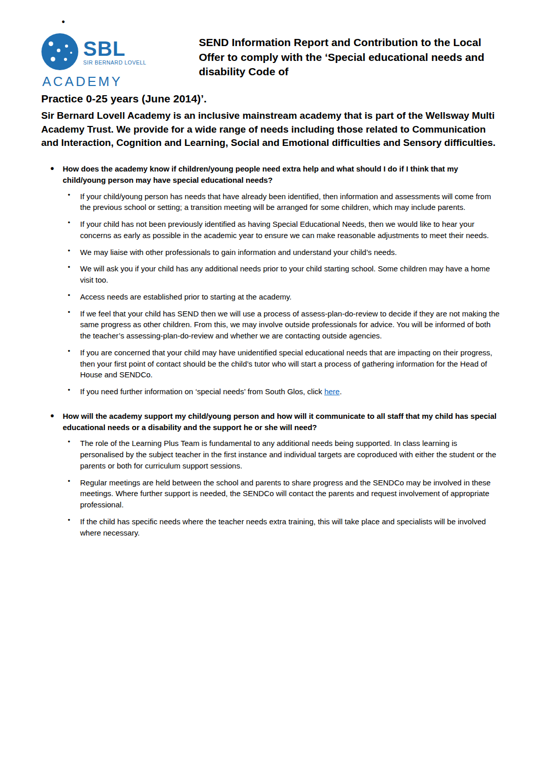•
SBL
SIR BERNARD LOVELL
ACADEMY
SEND Information Report and Contribution to the Local Offer to comply with the ‘Special educational needs and disability Code of
Practice 0-25 years (June 2014)’.
Sir Bernard Lovell Academy is an inclusive mainstream academy that is part of the Wellsway Multi Academy Trust. We provide for a wide range of needs including those related to Communication and Interaction, Cognition and Learning, Social and Emotional difficulties and Sensory difficulties.
How does the academy know if children/young people need extra help and what should I do if I think that my child/young person may have special educational needs?
If your child/young person has needs that have already been identified, then information and assessments will come from the previous school or setting; a transition meeting will be arranged for some children, which may include parents.
If your child has not been previously identified as having Special Educational Needs, then we would like to hear your concerns as early as possible in the academic year to ensure we can make reasonable adjustments to meet their needs.
We may liaise with other professionals to gain information and understand your child’s needs.
We will ask you if your child has any additional needs prior to your child starting school. Some children may have a home visit too.
Access needs are established prior to starting at the academy.
If we feel that your child has SEND then we will use a process of assess-plan-do-review to decide if they are not making the same progress as other children. From this, we may involve outside professionals for advice. You will be informed of both the teacher’s assessing-plan-do-review and whether we are contacting outside agencies.
If you are concerned that your child may have unidentified special educational needs that are impacting on their progress, then your first point of contact should be the child’s tutor who will start a process of gathering information for the Head of House and SENDCo.
If you need further information on ‘special needs’ from South Glos, click here.
How will the academy support my child/young person and how will it communicate to all staff that my child has special educational needs or a disability and the support he or she will need?
The role of the Learning Plus Team is fundamental to any additional needs being supported. In class learning is personalised by the subject teacher in the first instance and individual targets are coproduced with either the student or the parents or both for curriculum support sessions.
Regular meetings are held between the school and parents to share progress and the SENDCo may be involved in these meetings. Where further support is needed, the SENDCo will contact the parents and request involvement of appropriate professional.
If the child has specific needs where the teacher needs extra training, this will take place and specialists will be involved where necessary.